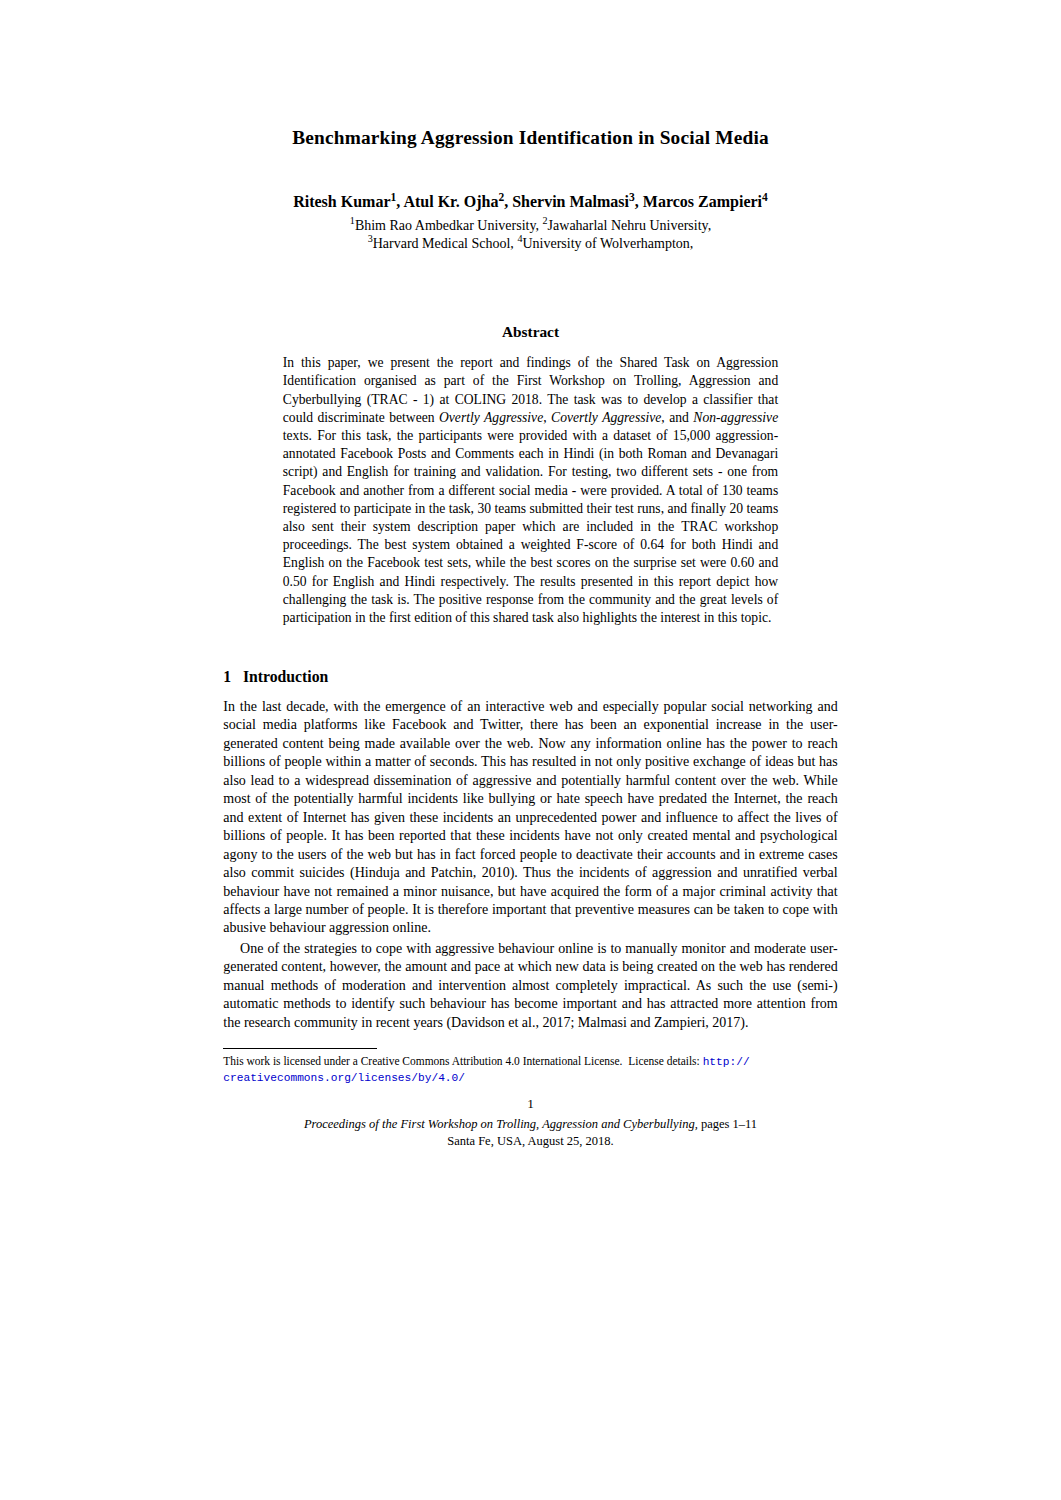Benchmarking Aggression Identification in Social Media
Ritesh Kumar1, Atul Kr. Ojha2, Shervin Malmasi3, Marcos Zampieri4
1Bhim Rao Ambedkar University, 2Jawaharlal Nehru University,
3Harvard Medical School, 4University of Wolverhampton,
Abstract
In this paper, we present the report and findings of the Shared Task on Aggression Identification organised as part of the First Workshop on Trolling, Aggression and Cyberbullying (TRAC - 1) at COLING 2018. The task was to develop a classifier that could discriminate between Overtly Aggressive, Covertly Aggressive, and Non-aggressive texts. For this task, the participants were provided with a dataset of 15,000 aggression-annotated Facebook Posts and Comments each in Hindi (in both Roman and Devanagari script) and English for training and validation. For testing, two different sets - one from Facebook and another from a different social media - were provided. A total of 130 teams registered to participate in the task, 30 teams submitted their test runs, and finally 20 teams also sent their system description paper which are included in the TRAC workshop proceedings. The best system obtained a weighted F-score of 0.64 for both Hindi and English on the Facebook test sets, while the best scores on the surprise set were 0.60 and 0.50 for English and Hindi respectively. The results presented in this report depict how challenging the task is. The positive response from the community and the great levels of participation in the first edition of this shared task also highlights the interest in this topic.
1 Introduction
In the last decade, with the emergence of an interactive web and especially popular social networking and social media platforms like Facebook and Twitter, there has been an exponential increase in the user-generated content being made available over the web. Now any information online has the power to reach billions of people within a matter of seconds. This has resulted in not only positive exchange of ideas but has also lead to a widespread dissemination of aggressive and potentially harmful content over the web. While most of the potentially harmful incidents like bullying or hate speech have predated the Internet, the reach and extent of Internet has given these incidents an unprecedented power and influence to affect the lives of billions of people. It has been reported that these incidents have not only created mental and psychological agony to the users of the web but has in fact forced people to deactivate their accounts and in extreme cases also commit suicides (Hinduja and Patchin, 2010). Thus the incidents of aggression and unratified verbal behaviour have not remained a minor nuisance, but have acquired the form of a major criminal activity that affects a large number of people. It is therefore important that preventive measures can be taken to cope with abusive behaviour aggression online.
One of the strategies to cope with aggressive behaviour online is to manually monitor and moderate user-generated content, however, the amount and pace at which new data is being created on the web has rendered manual methods of moderation and intervention almost completely impractical. As such the use (semi-) automatic methods to identify such behaviour has become important and has attracted more attention from the research community in recent years (Davidson et al., 2017; Malmasi and Zampieri, 2017).
This work is licensed under a Creative Commons Attribution 4.0 International License. License details: http://
creativecommons.org/licenses/by/4.0/
1
Proceedings of the First Workshop on Trolling, Aggression and Cyberbullying, pages 1–11
Santa Fe, USA, August 25, 2018.